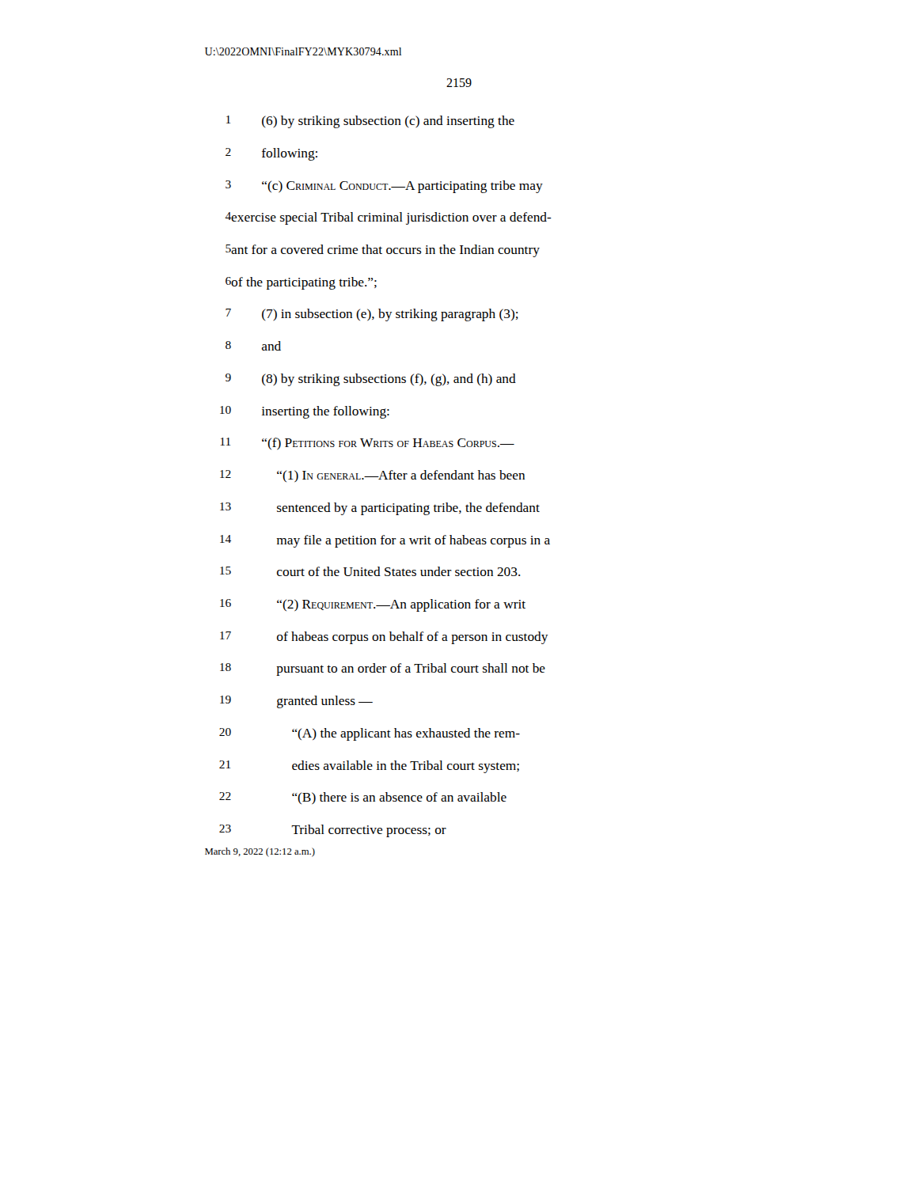U:\2022OMNI\FinalFY22\MYK30794.xml
2159
| 1 | (6) by striking subsection (c) and inserting the |
| 2 | following: |
| 3 | “(c) Criminal Conduct. —A participating tribe may |
| 4 | exercise special Tribal criminal jurisdiction over a defend- |
| 5 | ant for a covered crime that occurs in the Indian country |
| 6 | of the participating tribe.”; |
| 7 | (7) in subsection (e), by striking paragraph (3); |
| 8 | and |
| 9 | (8) by striking subsections (f), (g), and (h) and |
| 10 | inserting the following: |
| 11 | “(f) Petitions for Writs of Habeas Corpus. — |
| 12 | “(1) In general. —After a defendant has been |
| 13 | sentenced by a participating tribe, the defendant |
| 14 | may file a petition for a writ of habeas corpus in a |
| 15 | court of the United States under section 203. |
| 16 | “(2) Requirement. —An application for a writ |
| 17 | of habeas corpus on behalf of a person in custody |
| 18 | pursuant to an order of a Tribal court shall not be |
| 19 | granted unless — |
| 20 | “(A) the applicant has exhausted the rem- |
| 21 | edies available in the Tribal court system; |
| 22 | “(B) there is an absence of an available |
| 23 | Tribal corrective process; or |
March 9, 2022 (12:12 a.m.)